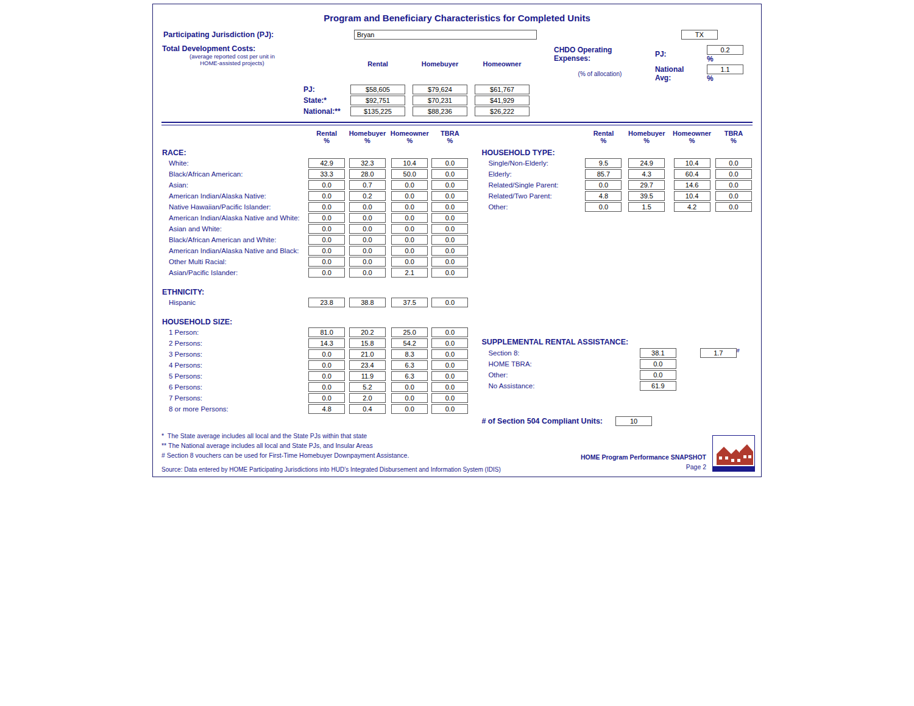Program and Beneficiary Characteristics for Completed Units
| Participating Jurisdiction (PJ): | Bryan | | TX | |
| Total Development Costs: (average reported cost per unit in HOME-assisted projects) | | Rental | Homebuyer | Homeowner | | / CHDO Operating Expenses: / PJ: / 0.2 % / / (% of allocation) / National Avg: / 1.1 % / |
| | PJ: | $58,605 | $79,624 | $61,767 | |
| | State:* | $92,751 | $70,231 | $41,929 | |
| | National:** | $135,225 | $88,236 | $26,222 | |
| | Rental % | Homebuyer % | Homeowner % | TBRA % |
| RACE: | |
| White: | 42.9 | 32.3 | 10.4 | 0.0 |
| Black/African American: | 33.3 | 28.0 | 50.0 | 0.0 |
| Asian: | 0.0 | 0.7 | 0.0 | 0.0 |
| American Indian/Alaska Native: | 0.0 | 0.2 | 0.0 | 0.0 |
| Native Hawaiian/Pacific Islander: | 0.0 | 0.0 | 0.0 | 0.0 |
| American Indian/Alaska Native and White: | 0.0 | 0.0 | 0.0 | 0.0 |
| Asian and White: | 0.0 | 0.0 | 0.0 | 0.0 |
| Black/African American and White: | 0.0 | 0.0 | 0.0 | 0.0 |
| American Indian/Alaska Native and Black: | 0.0 | 0.0 | 0.0 | 0.0 |
| Other Multi Racial: | 0.0 | 0.0 | 0.0 | 0.0 |
| Asian/Pacific Islander: | 0.0 | 0.0 | 2.1 | 0.0 |
| ETHNICITY: | |
| Hispanic | 23.8 | 38.8 | 37.5 | 0.0 |
| HOUSEHOLD SIZE: | |
| 1 Person: | 81.0 | 20.2 | 25.0 | 0.0 |
| 2 Persons: | 14.3 | 15.8 | 54.2 | 0.0 |
| 3 Persons: | 0.0 | 21.0 | 8.3 | 0.0 |
| 4 Persons: | 0.0 | 23.4 | 6.3 | 0.0 |
| 5 Persons: | 0.0 | 11.9 | 6.3 | 0.0 |
| 6 Persons: | 0.0 | 5.2 | 0.0 | 0.0 |
| 7 Persons: | 0.0 | 2.0 | 0.0 | 0.0 |
| 8 or more Persons: | 4.8 | 0.4 | 0.0 | 0.0 |
| | Rental % | Homebuyer % | Homeowner % | TBRA % |
| HOUSEHOLD TYPE: | |
| Single/Non-Elderly: | 9.5 | 24.9 | 10.4 | 0.0 |
| Elderly: | 85.7 | 4.3 | 60.4 | 0.0 |
| Related/Single Parent: | 0.0 | 29.7 | 14.6 | 0.0 |
| Related/Two Parent: | 4.8 | 39.5 | 10.4 | 0.0 |
| Other: | 0.0 | 1.5 | 4.2 | 0.0 |
| SUPPLEMENTAL RENTAL ASSISTANCE: |
| Section 8: | 38.1 | 1.7 # |
| HOME TBRA: | 0.0 | |
| Other: | 0.0 | |
| No Assistance: | 61.9 | |
| # of Section 504 Compliant Units: | 10 |
* The State average includes all local and the State PJs within that state
** The National average includes all local and State PJs, and Insular Areas
# Section 8 vouchers can be used for First-Time Homebuyer Downpayment Assistance.
Source: Data entered by HOME Participating Jurisdictions into HUD’s Integrated Disbursement and Information System (IDIS)
HOME Program Performance SNAPSHOT
Page 2